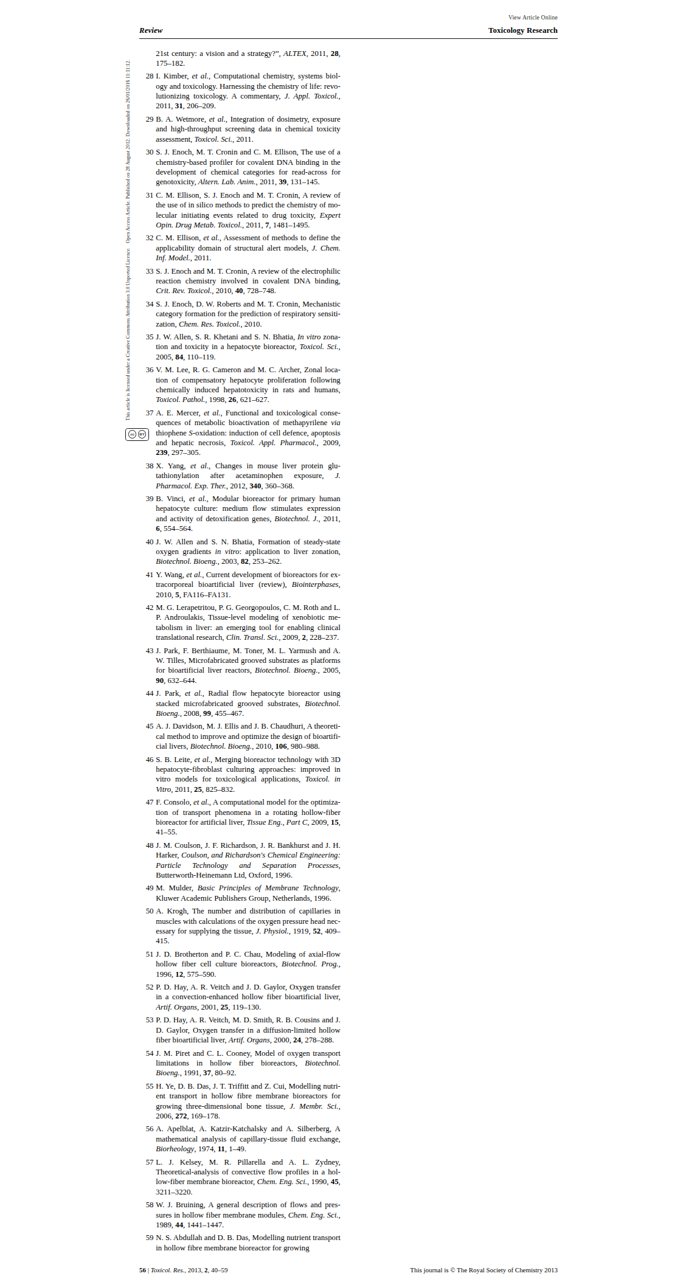View Article Online
Review
Toxicology Research
Open Access Article. Published on 28 August 2012. Downloaded on 26/01/2016 11:11:12.
This article is licensed under a Creative Commons Attribution 3.0 Unported Licence.
cc BY
21st century: a vision and a strategy?”, ALTEX, 2011, 28, 175–182.
28 I. Kimber, et al., Computational chemistry, systems biology and toxicology. Harnessing the chemistry of life: revolutionizing toxicology. A commentary, J. Appl. Toxicol., 2011, 31, 206–209.
29 B. A. Wetmore, et al., Integration of dosimetry, exposure and high-throughput screening data in chemical toxicity assessment, Toxicol. Sci., 2011.
30 S. J. Enoch, M. T. Cronin and C. M. Ellison, The use of a chemistry-based profiler for covalent DNA binding in the development of chemical categories for read-across for genotoxicity, Altern. Lab. Anim., 2011, 39, 131–145.
31 C. M. Ellison, S. J. Enoch and M. T. Cronin, A review of the use of in silico methods to predict the chemistry of molecular initiating events related to drug toxicity, Expert Opin. Drug Metab. Toxicol., 2011, 7, 1481–1495.
32 C. M. Ellison, et al., Assessment of methods to define the applicability domain of structural alert models, J. Chem. Inf. Model., 2011.
33 S. J. Enoch and M. T. Cronin, A review of the electrophilic reaction chemistry involved in covalent DNA binding, Crit. Rev. Toxicol., 2010, 40, 728–748.
34 S. J. Enoch, D. W. Roberts and M. T. Cronin, Mechanistic category formation for the prediction of respiratory sensitization, Chem. Res. Toxicol., 2010.
35 J. W. Allen, S. R. Khetani and S. N. Bhatia, In vitro zonation and toxicity in a hepatocyte bioreactor, Toxicol. Sci., 2005, 84, 110–119.
36 V. M. Lee, R. G. Cameron and M. C. Archer, Zonal location of compensatory hepatocyte proliferation following chemically induced hepatotoxicity in rats and humans, Toxicol. Pathol., 1998, 26, 621–627.
37 A. E. Mercer, et al., Functional and toxicological consequences of metabolic bioactivation of methapyrilene via thiophene S-oxidation: induction of cell defence, apoptosis and hepatic necrosis, Toxicol. Appl. Pharmacol., 2009, 239, 297–305.
38 X. Yang, et al., Changes in mouse liver protein glutathionylation after acetaminophen exposure, J. Pharmacol. Exp. Ther., 2012, 340, 360–368.
39 B. Vinci, et al., Modular bioreactor for primary human hepatocyte culture: medium flow stimulates expression and activity of detoxification genes, Biotechnol. J., 2011, 6, 554–564.
40 J. W. Allen and S. N. Bhatia, Formation of steady-state oxygen gradients in vitro: application to liver zonation, Biotechnol. Bioeng., 2003, 82, 253–262.
41 Y. Wang, et al., Current development of bioreactors for extracorporeal bioartificial liver (review), Biointerphases, 2010, 5, FA116–FA131.
42 M. G. Lerapetritou, P. G. Georgopoulos, C. M. Roth and L. P. Androulakis, Tissue-level modeling of xenobiotic metabolism in liver: an emerging tool for enabling clinical translational research, Clin. Transl. Sci., 2009, 2, 228–237.
43 J. Park, F. Berthiaume, M. Toner, M. L. Yarmush and A. W. Tilles, Microfabricated grooved substrates as platforms for bioartificial liver reactors, Biotechnol. Bioeng., 2005, 90, 632–644.
44 J. Park, et al., Radial flow hepatocyte bioreactor using stacked microfabricated grooved substrates, Biotechnol. Bioeng., 2008, 99, 455–467.
45 A. J. Davidson, M. J. Ellis and J. B. Chaudhuri, A theoretical method to improve and optimize the design of bioartificial livers, Biotechnol. Bioeng., 2010, 106, 980–988.
46 S. B. Leite, et al., Merging bioreactor technology with 3D hepatocyte-fibroblast culturing approaches: improved in vitro models for toxicological applications, Toxicol. in Vitro, 2011, 25, 825–832.
47 F. Consolo, et al., A computational model for the optimization of transport phenomena in a rotating hollow-fiber bioreactor for artificial liver, Tissue Eng., Part C, 2009, 15, 41–55.
48 J. M. Coulson, J. F. Richardson, J. R. Bankhurst and J. H. Harker, Coulson, and Richardson's Chemical Engineering: Particle Technology and Separation Processes, Butterworth-Heinemann Ltd, Oxford, 1996.
49 M. Mulder, Basic Principles of Membrane Technology, Kluwer Academic Publishers Group, Netherlands, 1996.
50 A. Krogh, The number and distribution of capillaries in muscles with calculations of the oxygen pressure head necessary for supplying the tissue, J. Physiol., 1919, 52, 409–415.
51 J. D. Brotherton and P. C. Chau, Modeling of axial-flow hollow fiber cell culture bioreactors, Biotechnol. Prog., 1996, 12, 575–590.
52 P. D. Hay, A. R. Veitch and J. D. Gaylor, Oxygen transfer in a convection-enhanced hollow fiber bioartificial liver, Artif. Organs, 2001, 25, 119–130.
53 P. D. Hay, A. R. Veitch, M. D. Smith, R. B. Cousins and J. D. Gaylor, Oxygen transfer in a diffusion-limited hollow fiber bioartificial liver, Artif. Organs, 2000, 24, 278–288.
54 J. M. Piret and C. L. Cooney, Model of oxygen transport limitations in hollow fiber bioreactors, Biotechnol. Bioeng., 1991, 37, 80–92.
55 H. Ye, D. B. Das, J. T. Triffitt and Z. Cui, Modelling nutrient transport in hollow fibre membrane bioreactors for growing three-dimensional bone tissue, J. Membr. Sci., 2006, 272, 169–178.
56 A. Apelblat, A. Katzir-Katchalsky and A. Silberberg, A mathematical analysis of capillary-tissue fluid exchange, Biorheology, 1974, 11, 1–49.
57 L. J. Kelsey, M. R. Pillarella and A. L. Zydney, Theoretical-analysis of convective flow profiles in a hollow-fiber membrane bioreactor, Chem. Eng. Sci., 1990, 45, 3211–3220.
58 W. J. Bruining, A general description of flows and pressures in hollow fiber membrane modules, Chem. Eng. Sci., 1989, 44, 1441–1447.
59 N. S. Abdullah and D. B. Das, Modelling nutrient transport in hollow fibre membrane bioreactor for growing
56 | Toxicol. Res., 2013, 2, 40–59
This journal is © The Royal Society of Chemistry 2013